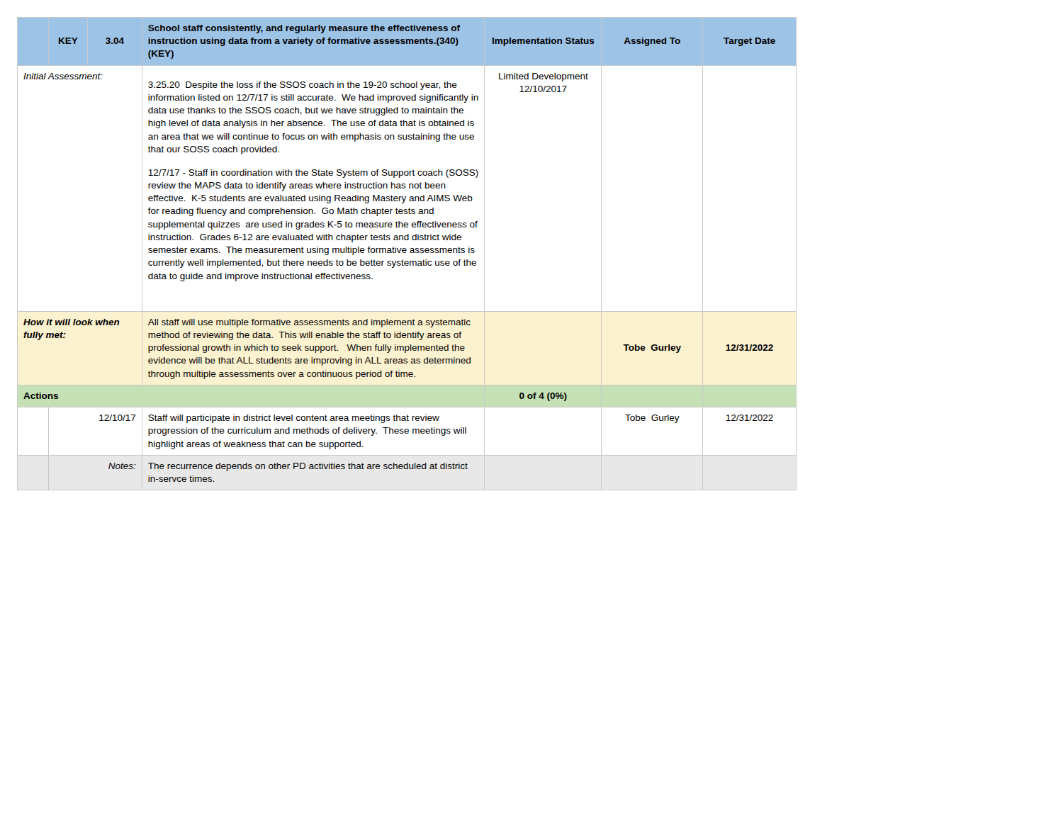| | KEY | 3.04 | School staff consistently, and regularly measure the effectiveness of instruction using data from a variety of formative assessments.(340) (KEY) | Implementation Status | Assigned To | Target Date |
| Initial Assessment: | 3.25.20 Despite the loss if the SSOS coach in the 19-20 school year, the information listed on 12/7/17 is still accurate. We had improved significantly in data use thanks to the SSOS coach, but we have struggled to maintain the high level of data analysis in her absence. The use of data that is obtained is an area that we will continue to focus on with emphasis on sustaining the use that our SOSS coach provided. 12/7/17 - Staff in coordination with the State System of Support coach (SOSS) review the MAPS data to identify areas where instruction has not been effective. K-5 students are evaluated using Reading Mastery and AIMS Web for reading fluency and comprehension. Go Math chapter tests and supplemental quizzes are used in grades K-5 to measure the effectiveness of instruction. Grades 6-12 are evaluated with chapter tests and district wide semester exams. The measurement using multiple formative assessments is currently well implemented, but there needs to be better systematic use of the data to guide and improve instructional effectiveness. | Limited Development 12/10/2017 | | |
| How it will look when fully met: | All staff will use multiple formative assessments and implement a systematic method of reviewing the data. This will enable the staff to identify areas of professional growth in which to seek support. When fully implemented the evidence will be that ALL students are improving in ALL areas as determined through multiple assessments over a continuous period of time. | | Tobe Gurley | 12/31/2022 |
| Actions | 0 of 4 (0%) | | |
| | 12/10/17 | Staff will participate in district level content area meetings that review progression of the curriculum and methods of delivery. These meetings will highlight areas of weakness that can be supported. | | Tobe Gurley | 12/31/2022 |
| | Notes: | The recurrence depends on other PD activities that are scheduled at district in-servce times. | | | |